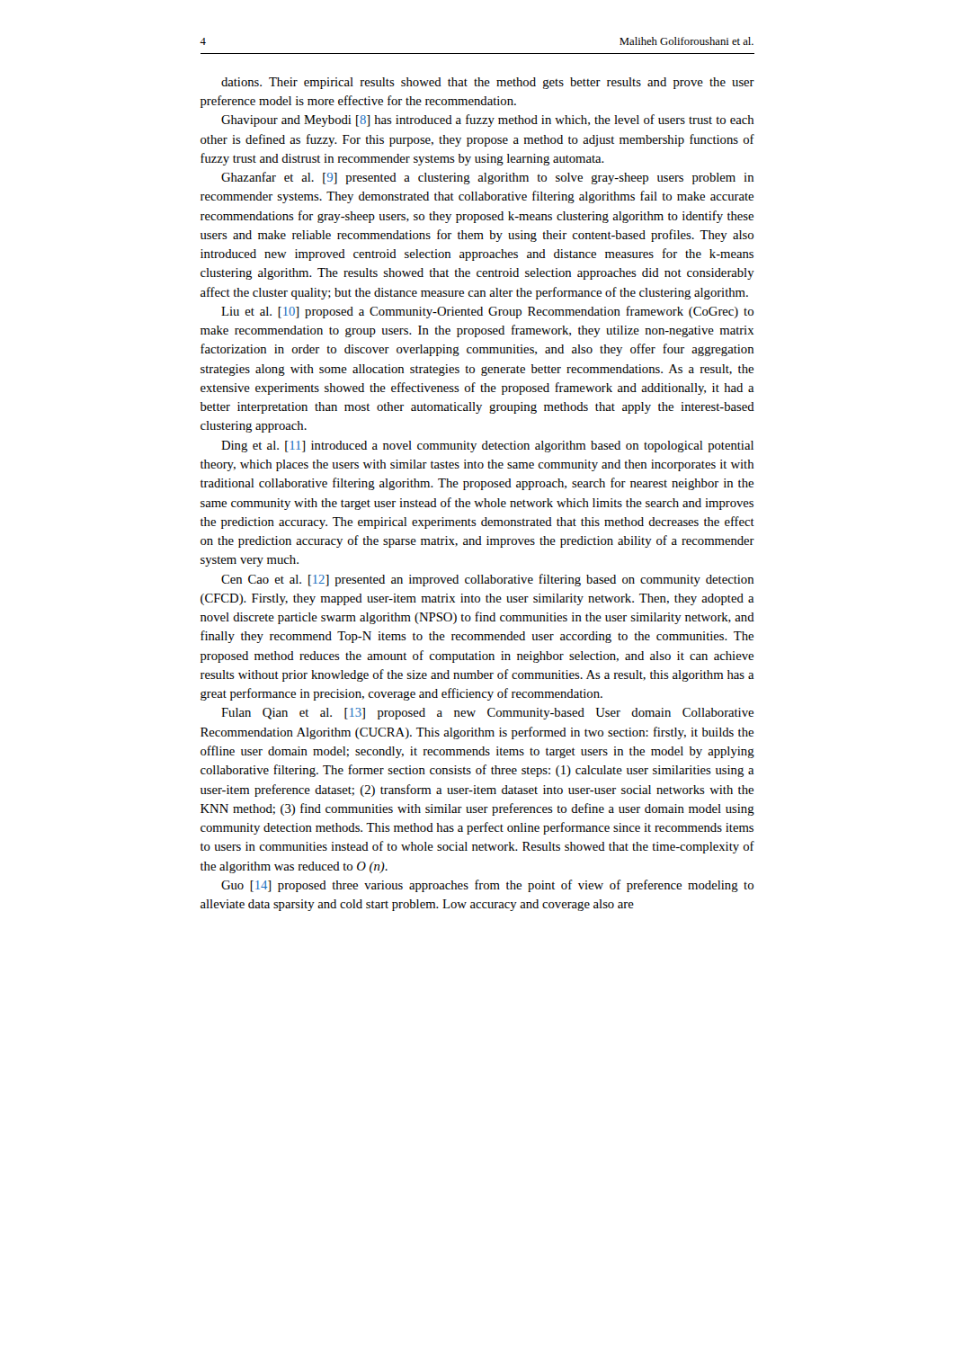4 Maliheh Goliforoushani et al.
dations. Their empirical results showed that the method gets better results and prove the user preference model is more effective for the recommendation.
Ghavipour and Meybodi [8] has introduced a fuzzy method in which, the level of users trust to each other is defined as fuzzy. For this purpose, they propose a method to adjust membership functions of fuzzy trust and distrust in recommender systems by using learning automata.
Ghazanfar et al. [9] presented a clustering algorithm to solve gray-sheep users problem in recommender systems. They demonstrated that collaborative filtering algorithms fail to make accurate recommendations for gray-sheep users, so they proposed k-means clustering algorithm to identify these users and make reliable recommendations for them by using their content-based profiles. They also introduced new improved centroid selection approaches and distance measures for the k-means clustering algorithm. The results showed that the centroid selection approaches did not considerably affect the cluster quality; but the distance measure can alter the performance of the clustering algorithm.
Liu et al. [10] proposed a Community-Oriented Group Recommendation framework (CoGrec) to make recommendation to group users. In the proposed framework, they utilize non-negative matrix factorization in order to discover overlapping communities, and also they offer four aggregation strategies along with some allocation strategies to generate better recommendations. As a result, the extensive experiments showed the effectiveness of the proposed framework and additionally, it had a better interpretation than most other automatically grouping methods that apply the interest-based clustering approach.
Ding et al. [11] introduced a novel community detection algorithm based on topological potential theory, which places the users with similar tastes into the same community and then incorporates it with traditional collaborative filtering algorithm. The proposed approach, search for nearest neighbor in the same community with the target user instead of the whole network which limits the search and improves the prediction accuracy. The empirical experiments demonstrated that this method decreases the effect on the prediction accuracy of the sparse matrix, and improves the prediction ability of a recommender system very much.
Cen Cao et al. [12] presented an improved collaborative filtering based on community detection (CFCD). Firstly, they mapped user-item matrix into the user similarity network. Then, they adopted a novel discrete particle swarm algorithm (NPSO) to find communities in the user similarity network, and finally they recommend Top-N items to the recommended user according to the communities. The proposed method reduces the amount of computation in neighbor selection, and also it can achieve results without prior knowledge of the size and number of communities. As a result, this algorithm has a great performance in precision, coverage and efficiency of recommendation.
Fulan Qian et al. [13] proposed a new Community-based User domain Collaborative Recommendation Algorithm (CUCRA). This algorithm is performed in two section: firstly, it builds the offline user domain model; secondly, it recommends items to target users in the model by applying collaborative filtering. The former section consists of three steps: (1) calculate user similarities using a user-item preference dataset; (2) transform a user-item dataset into user-user social networks with the KNN method; (3) find communities with similar user preferences to define a user domain model using community detection methods. This method has a perfect online performance since it recommends items to users in communities instead of to whole social network. Results showed that the time-complexity of the algorithm was reduced to O (n).
Guo [14] proposed three various approaches from the point of view of preference modeling to alleviate data sparsity and cold start problem. Low accuracy and coverage also are